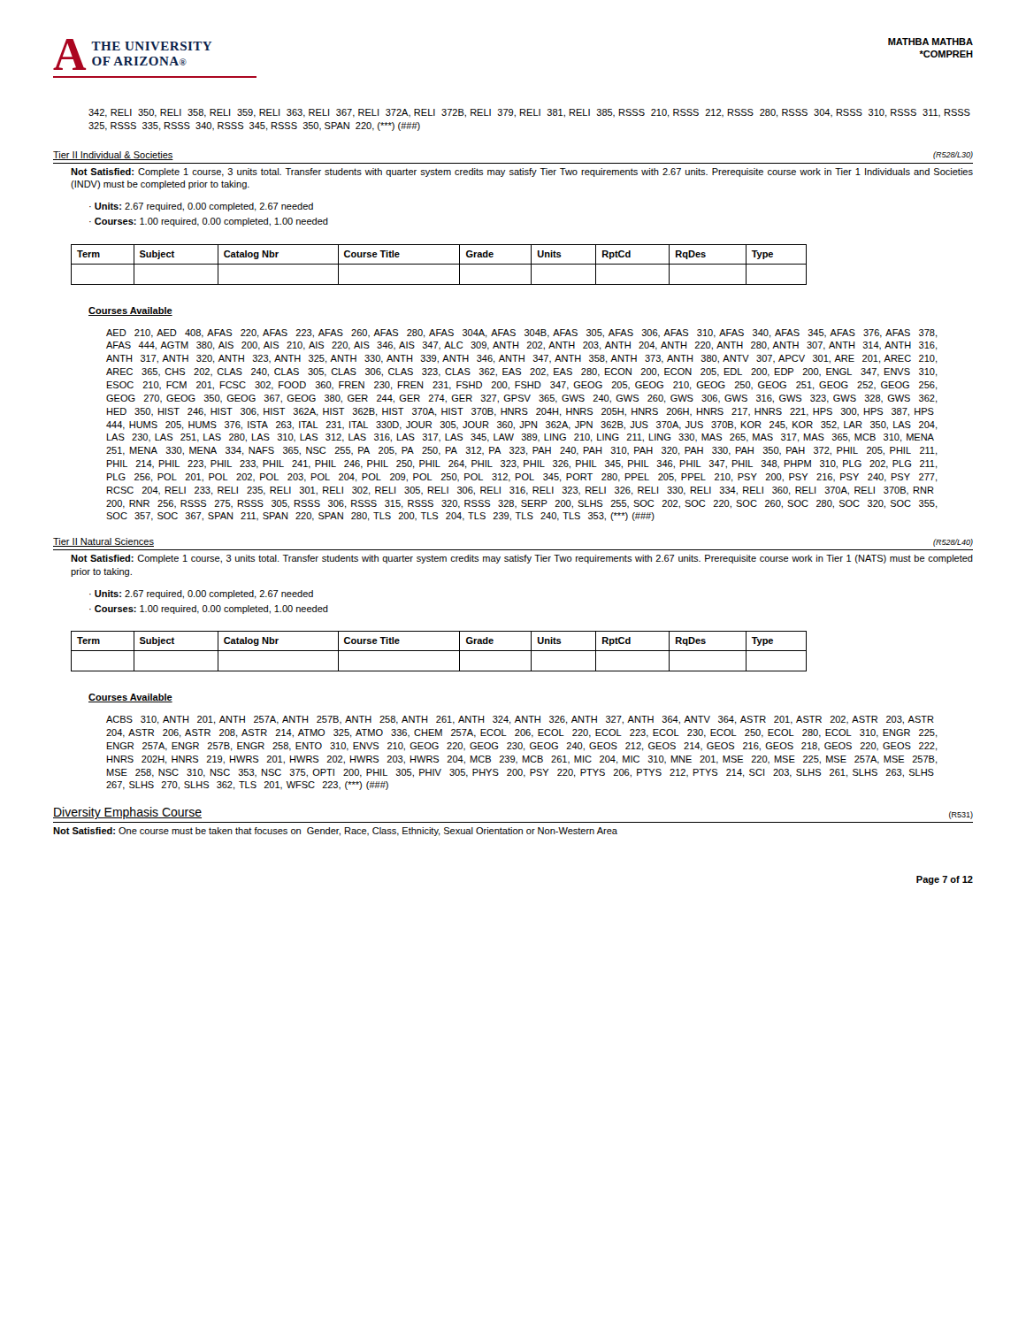A
THE UNIVERSITY
OF ARIZONA®
MATHBA MATHBA
*COMPREH
342, RELI 350, RELI 358, RELI 359, RELI 363, RELI 367, RELI 372A, RELI 372B, RELI 379, RELI 381, RELI 385, RSSS 210, RSSS 212, RSSS 280, RSSS 304, RSSS 310, RSSS 311, RSSS 325, RSSS 335, RSSS 340, RSSS 345, RSSS 350, SPAN 220, (***) (###)
Tier II Individual & Societies (R528/L30)
Not Satisfied: Complete 1 course, 3 units total. Transfer students with quarter system credits may satisfy Tier Two requirements with 2.67 units. Prerequisite course work in Tier 1 Individuals and Societies (INDV) must be completed prior to taking.
· Units: 2.67 required, 0.00 completed, 2.67 needed
· Courses: 1.00 required, 0.00 completed, 1.00 needed
| Term | Subject | Catalog Nbr | Course Title | Grade | Units | RptCd | RqDes | Type |
| --- | --- | --- | --- | --- | --- | --- | --- | --- |
Courses Available
AED 210, AED 408, AFAS 220, AFAS 223, AFAS 260, AFAS 280, AFAS 304A, AFAS 304B, AFAS 305, AFAS 306, AFAS 310, AFAS 340, AFAS 345, AFAS 376, AFAS 378, AFAS 444, AGTM 380, AIS 200, AIS 210, AIS 220, AIS 346, AIS 347, ALC 309, ANTH 202, ANTH 203, ANTH 204, ANTH 220, ANTH 280, ANTH 307, ANTH 314, ANTH 316, ANTH 317, ANTH 320, ANTH 323, ANTH 325, ANTH 330, ANTH 339, ANTH 346, ANTH 347, ANTH 358, ANTH 373, ANTH 380, ANTV 307, APCV 301, ARE 201, AREC 210, AREC 365, CHS 202, CLAS 240, CLAS 305, CLAS 306, CLAS 323, CLAS 362, EAS 202, EAS 280, ECON 200, ECON 205, EDL 200, EDP 200, ENGL 347, ENVS 310, ESOC 210, FCM 201, FCSC 302, FOOD 360, FREN 230, FREN 231, FSHD 200, FSHD 347, GEOG 205, GEOG 210, GEOG 250, GEOG 251, GEOG 252, GEOG 256, GEOG 270, GEOG 350, GEOG 367, GEOG 380, GER 244, GER 274, GER 327, GPSV 365, GWS 240, GWS 260, GWS 306, GWS 316, GWS 323, GWS 328, GWS 362, HED 350, HIST 246, HIST 306, HIST 362A, HIST 362B, HIST 370A, HIST 370B, HNRS 204H, HNRS 205H, HNRS 206H, HNRS 217, HNRS 221, HPS 300, HPS 387, HPS 444, HUMS 205, HUMS 376, ISTA 263, ITAL 231, ITAL 330D, JOUR 305, JOUR 360, JPN 362A, JPN 362B, JUS 370A, JUS 370B, KOR 245, KOR 352, LAR 350, LAS 204, LAS 230, LAS 251, LAS 280, LAS 310, LAS 312, LAS 316, LAS 317, LAS 345, LAW 389, LING 210, LING 211, LING 330, MAS 265, MAS 317, MAS 365, MCB 310, MENA 251, MENA 330, MENA 334, NAFS 365, NSC 255, PA 205, PA 250, PA 312, PA 323, PAH 240, PAH 310, PAH 320, PAH 330, PAH 350, PAH 372, PHIL 205, PHIL 211, PHIL 214, PHIL 223, PHIL 233, PHIL 241, PHIL 246, PHIL 250, PHIL 264, PHIL 323, PHIL 326, PHIL 345, PHIL 346, PHIL 347, PHIL 348, PHPM 310, PLG 202, PLG 211, PLG 256, POL 201, POL 202, POL 203, POL 204, POL 209, POL 250, POL 312, POL 345, PORT 280, PPEL 205, PPEL 210, PSY 200, PSY 216, PSY 240, PSY 277, RCSC 204, RELI 233, RELI 235, RELI 301, RELI 302, RELI 305, RELI 306, RELI 316, RELI 323, RELI 326, RELI 330, RELI 334, RELI 360, RELI 370A, RELI 370B, RNR 200, RNR 256, RSSS 275, RSSS 305, RSSS 306, RSSS 315, RSSS 320, RSSS 328, SERP 200, SLHS 255, SOC 202, SOC 220, SOC 260, SOC 280, SOC 320, SOC 355, SOC 357, SOC 367, SPAN 211, SPAN 220, SPAN 280, TLS 200, TLS 204, TLS 239, TLS 240, TLS 353, (***) (###)
Tier II Natural Sciences (R528/L40)
Not Satisfied: Complete 1 course, 3 units total. Transfer students with quarter system credits may satisfy Tier Two requirements with 2.67 units. Prerequisite course work in Tier 1 (NATS) must be completed prior to taking.
· Units: 2.67 required, 0.00 completed, 2.67 needed
· Courses: 1.00 required, 0.00 completed, 1.00 needed
| Term | Subject | Catalog Nbr | Course Title | Grade | Units | RptCd | RqDes | Type |
| --- | --- | --- | --- | --- | --- | --- | --- | --- |
Courses Available
ACBS 310, ANTH 201, ANTH 257A, ANTH 257B, ANTH 258, ANTH 261, ANTH 324, ANTH 326, ANTH 327, ANTH 364, ANTV 364, ASTR 201, ASTR 202, ASTR 203, ASTR 204, ASTR 206, ASTR 208, ASTR 214, ATMO 325, ATMO 336, CHEM 257A, ECOL 206, ECOL 220, ECOL 223, ECOL 230, ECOL 250, ECOL 280, ECOL 310, ENGR 225, ENGR 257A, ENGR 257B, ENGR 258, ENTO 310, ENVS 210, GEOG 220, GEOG 230, GEOG 240, GEOS 212, GEOS 214, GEOS 216, GEOS 218, GEOS 220, GEOS 222, HNRS 202H, HNRS 219, HWRS 201, HWRS 202, HWRS 203, HWRS 204, MCB 239, MCB 261, MIC 204, MIC 310, MNE 201, MSE 220, MSE 225, MSE 257A, MSE 257B, MSE 258, NSC 310, NSC 353, NSC 375, OPTI 200, PHIL 305, PHIV 305, PHYS 200, PSY 220, PTYS 206, PTYS 212, PTYS 214, SCI 203, SLHS 261, SLHS 263, SLHS 267, SLHS 270, SLHS 362, TLS 201, WFSC 223, (***) (###)
Diversity Emphasis Course (R531)
Not Satisfied: One course must be taken that focuses on Gender, Race, Class, Ethnicity, Sexual Orientation or Non-Western Area
Page 7 of 12